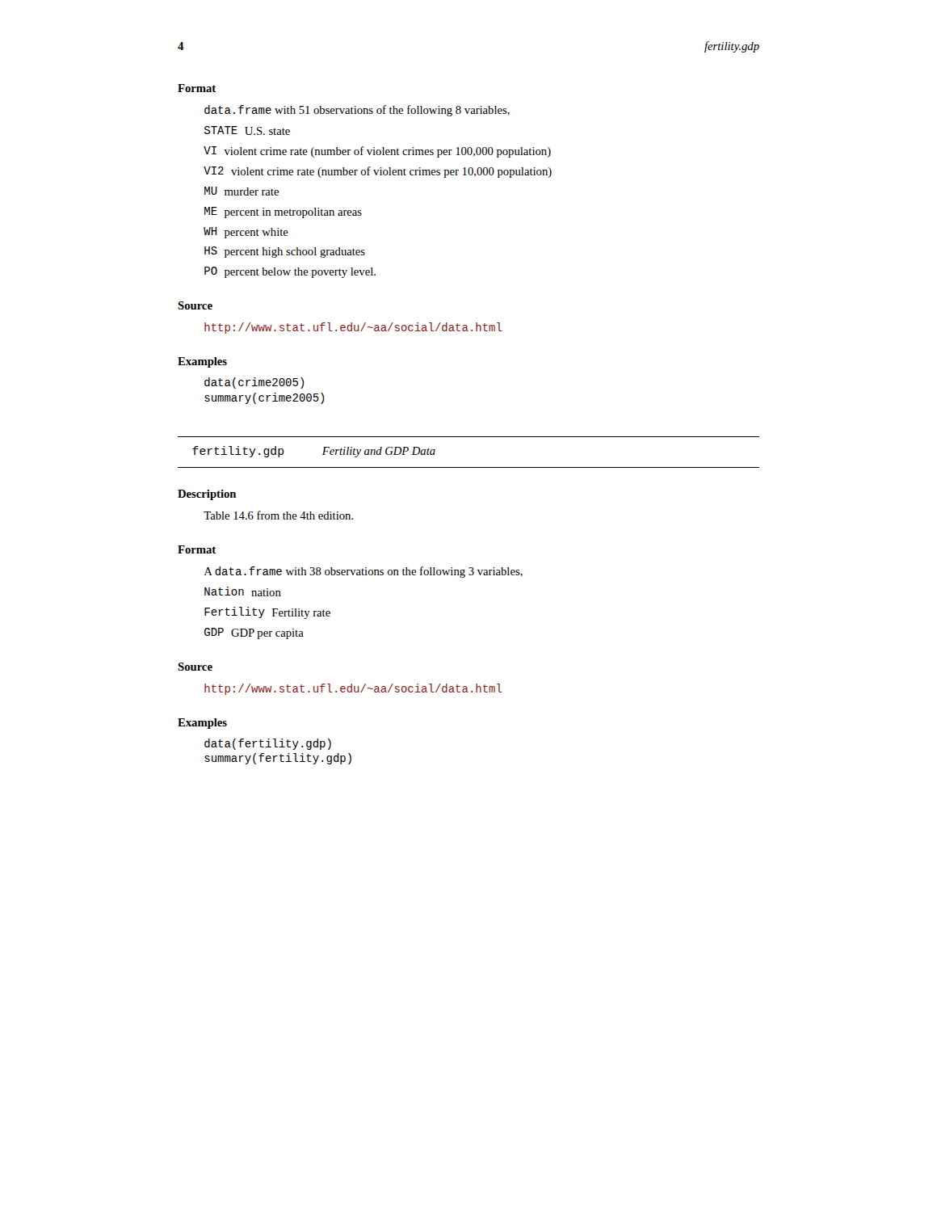4 fertility.gdp
Format
data.frame with 51 observations of the following 8 variables,
STATE
U.S. state
VI
violent crime rate (number of violent crimes per 100,000 population)
VI2
violent crime rate (number of violent crimes per 10,000 population)
MU
murder rate
ME
percent in metropolitan areas
WH
percent white
HS
percent high school graduates
PO
percent below the poverty level.
Source
http://www.stat.ufl.edu/~aa/social/data.html
Examples
data(crime2005)
summary(crime2005)
fertility.gdp Fertility and GDP Data
Description
Table 14.6 from the 4th edition.
Format
A data.frame with 38 observations on the following 3 variables,
Nation
nation
Fertility
Fertility rate
GDP
GDP per capita
Source
http://www.stat.ufl.edu/~aa/social/data.html
Examples
data(fertility.gdp)
summary(fertility.gdp)